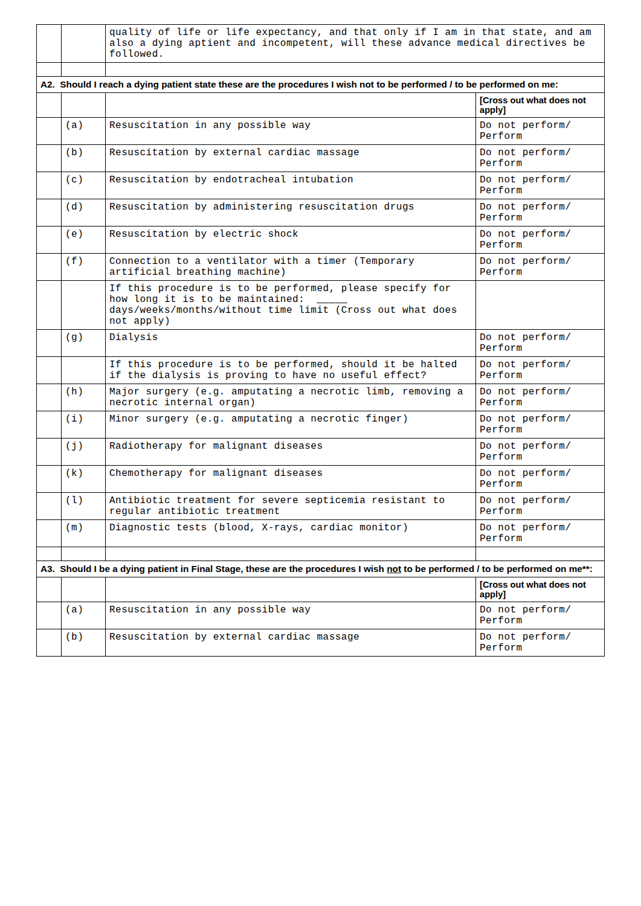| | | quality of life or life expectancy, and that only if I am in that state, and am also a dying aptient and incompetent, will these advance medical directives be followed. |
| A2. Should I reach a dying patient state these are the procedures I wish not to be performed / to be performed on me: |
| | | | [Cross out what does not apply] |
| | (a) | Resuscitation in any possible way | Do not perform/ Perform |
| | (b) | Resuscitation by external cardiac massage | Do not perform/ Perform |
| | (c) | Resuscitation by endotracheal intubation | Do not perform/ Perform |
| | (d) | Resuscitation by administering resuscitation drugs | Do not perform/ Perform |
| | (e) | Resuscitation by electric shock | Do not perform/ Perform |
| | (f) | Connection to a ventilator with a timer (Temporary artificial breathing machine) | Do not perform/ Perform |
| | | If this procedure is to be performed, please specify for how long it is to be maintained: _____ days/weeks/months/without time limit (Cross out what does not apply) | |
| | (g) | Dialysis | Do not perform/ Perform |
| | | If this procedure is to be performed, should it be halted if the dialysis is proving to have no useful effect? | Do not perform/ Perform |
| | (h) | Major surgery (e.g. amputating a necrotic limb, removing a necrotic internal organ) | Do not perform/ Perform |
| | (i) | Minor surgery (e.g. amputating a necrotic finger) | Do not perform/ Perform |
| | (j) | Radiotherapy for malignant diseases | Do not perform/ Perform |
| | (k) | Chemotherapy for malignant diseases | Do not perform/ Perform |
| | (l) | Antibiotic treatment for severe septicemia resistant to regular antibiotic treatment | Do not perform/ Perform |
| | (m) | Diagnostic tests (blood, X-rays, cardiac monitor) | Do not perform/ Perform |
| A3. Should I be a dying patient in Final Stage, these are the procedures I wish not to be performed / to be performed on me**: |
| | | | [Cross out what does not apply] |
| | (a) | Resuscitation in any possible way | Do not perform/ Perform |
| | (b) | Resuscitation by external cardiac massage | Do not perform/ Perform |